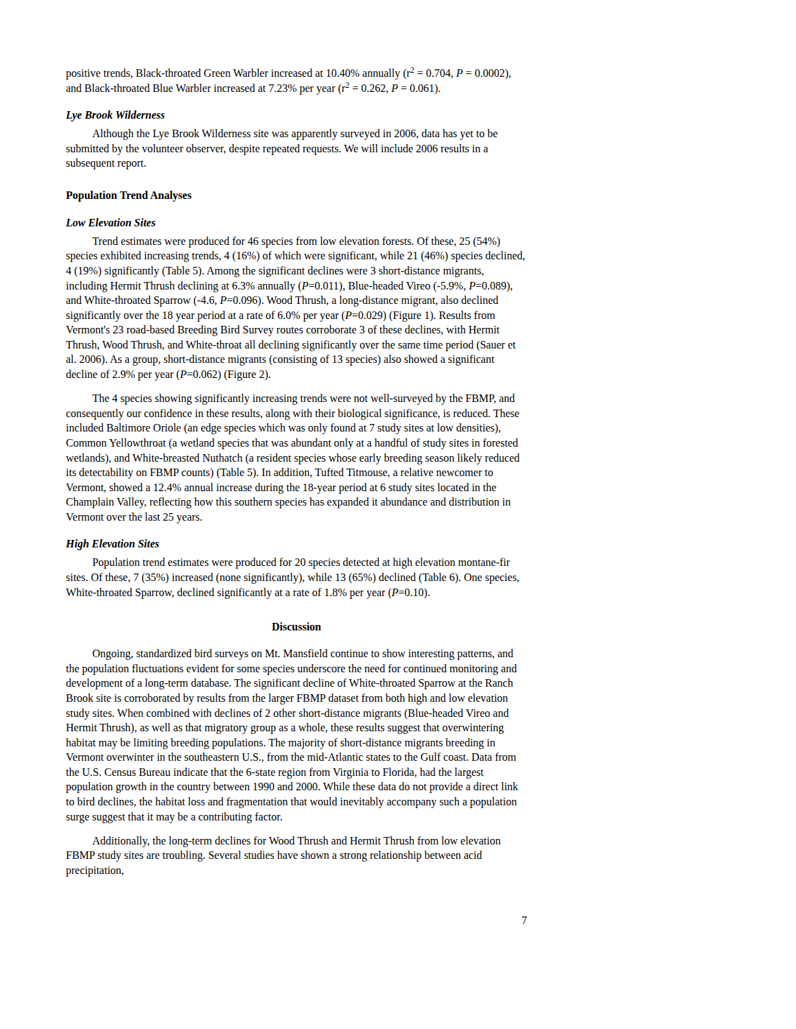positive trends, Black-throated Green Warbler increased at 10.40% annually (r2 = 0.704, P = 0.0002), and Black-throated Blue Warbler increased at 7.23% per year (r2 = 0.262, P = 0.061).
Lye Brook Wilderness
Although the Lye Brook Wilderness site was apparently surveyed in 2006, data has yet to be submitted by the volunteer observer, despite repeated requests. We will include 2006 results in a subsequent report.
Population Trend Analyses
Low Elevation Sites
Trend estimates were produced for 46 species from low elevation forests. Of these, 25 (54%) species exhibited increasing trends, 4 (16%) of which were significant, while 21 (46%) species declined, 4 (19%) significantly (Table 5). Among the significant declines were 3 short-distance migrants, including Hermit Thrush declining at 6.3% annually (P=0.011), Blue-headed Vireo (-5.9%, P=0.089), and White-throated Sparrow (-4.6, P=0.096). Wood Thrush, a long-distance migrant, also declined significantly over the 18 year period at a rate of 6.0% per year (P=0.029) (Figure 1). Results from Vermont's 23 road-based Breeding Bird Survey routes corroborate 3 of these declines, with Hermit Thrush, Wood Thrush, and White-throat all declining significantly over the same time period (Sauer et al. 2006). As a group, short-distance migrants (consisting of 13 species) also showed a significant decline of 2.9% per year (P=0.062) (Figure 2).
The 4 species showing significantly increasing trends were not well-surveyed by the FBMP, and consequently our confidence in these results, along with their biological significance, is reduced. These included Baltimore Oriole (an edge species which was only found at 7 study sites at low densities), Common Yellowthroat (a wetland species that was abundant only at a handful of study sites in forested wetlands), and White-breasted Nuthatch (a resident species whose early breeding season likely reduced its detectability on FBMP counts) (Table 5). In addition, Tufted Titmouse, a relative newcomer to Vermont, showed a 12.4% annual increase during the 18-year period at 6 study sites located in the Champlain Valley, reflecting how this southern species has expanded it abundance and distribution in Vermont over the last 25 years.
High Elevation Sites
Population trend estimates were produced for 20 species detected at high elevation montane-fir sites. Of these, 7 (35%) increased (none significantly), while 13 (65%) declined (Table 6). One species, White-throated Sparrow, declined significantly at a rate of 1.8% per year (P=0.10).
Discussion
Ongoing, standardized bird surveys on Mt. Mansfield continue to show interesting patterns, and the population fluctuations evident for some species underscore the need for continued monitoring and development of a long-term database. The significant decline of White-throated Sparrow at the Ranch Brook site is corroborated by results from the larger FBMP dataset from both high and low elevation study sites. When combined with declines of 2 other short-distance migrants (Blue-headed Vireo and Hermit Thrush), as well as that migratory group as a whole, these results suggest that overwintering habitat may be limiting breeding populations. The majority of short-distance migrants breeding in Vermont overwinter in the southeastern U.S., from the mid-Atlantic states to the Gulf coast. Data from the U.S. Census Bureau indicate that the 6-state region from Virginia to Florida, had the largest population growth in the country between 1990 and 2000. While these data do not provide a direct link to bird declines, the habitat loss and fragmentation that would inevitably accompany such a population surge suggest that it may be a contributing factor.
Additionally, the long-term declines for Wood Thrush and Hermit Thrush from low elevation FBMP study sites are troubling. Several studies have shown a strong relationship between acid precipitation,
7